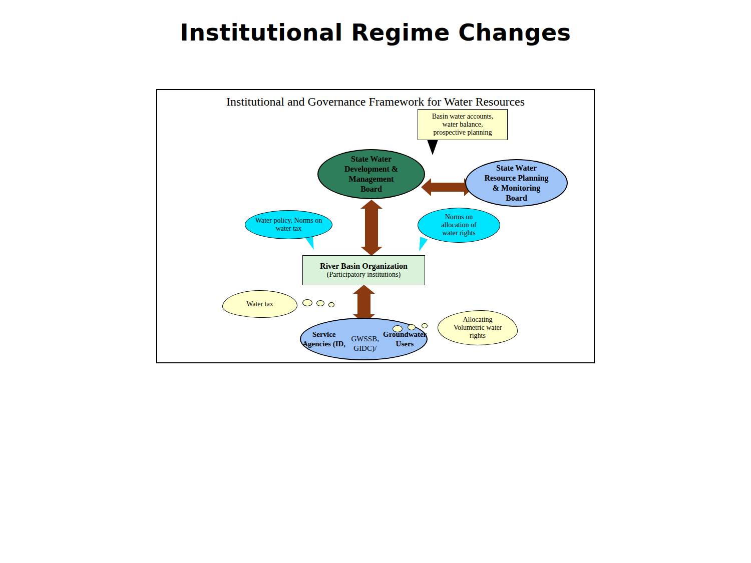Institutional Regime Changes
Institutional and Governance Framework for Water Resources
State Water
Development &
Management
Board
State Water
Resource Planning
& Monitoring
Board
River Basin Organization (Participatory institutions)
Service Agencies (ID,
GWSSB, GIDC)/
Groundwater Users
Basin water accounts,
water balance,
prospective planning
Water policy, Norms on
water tax
Norms on
allocation of
water rights
Water tax
Allocating
Volumetric water
rights